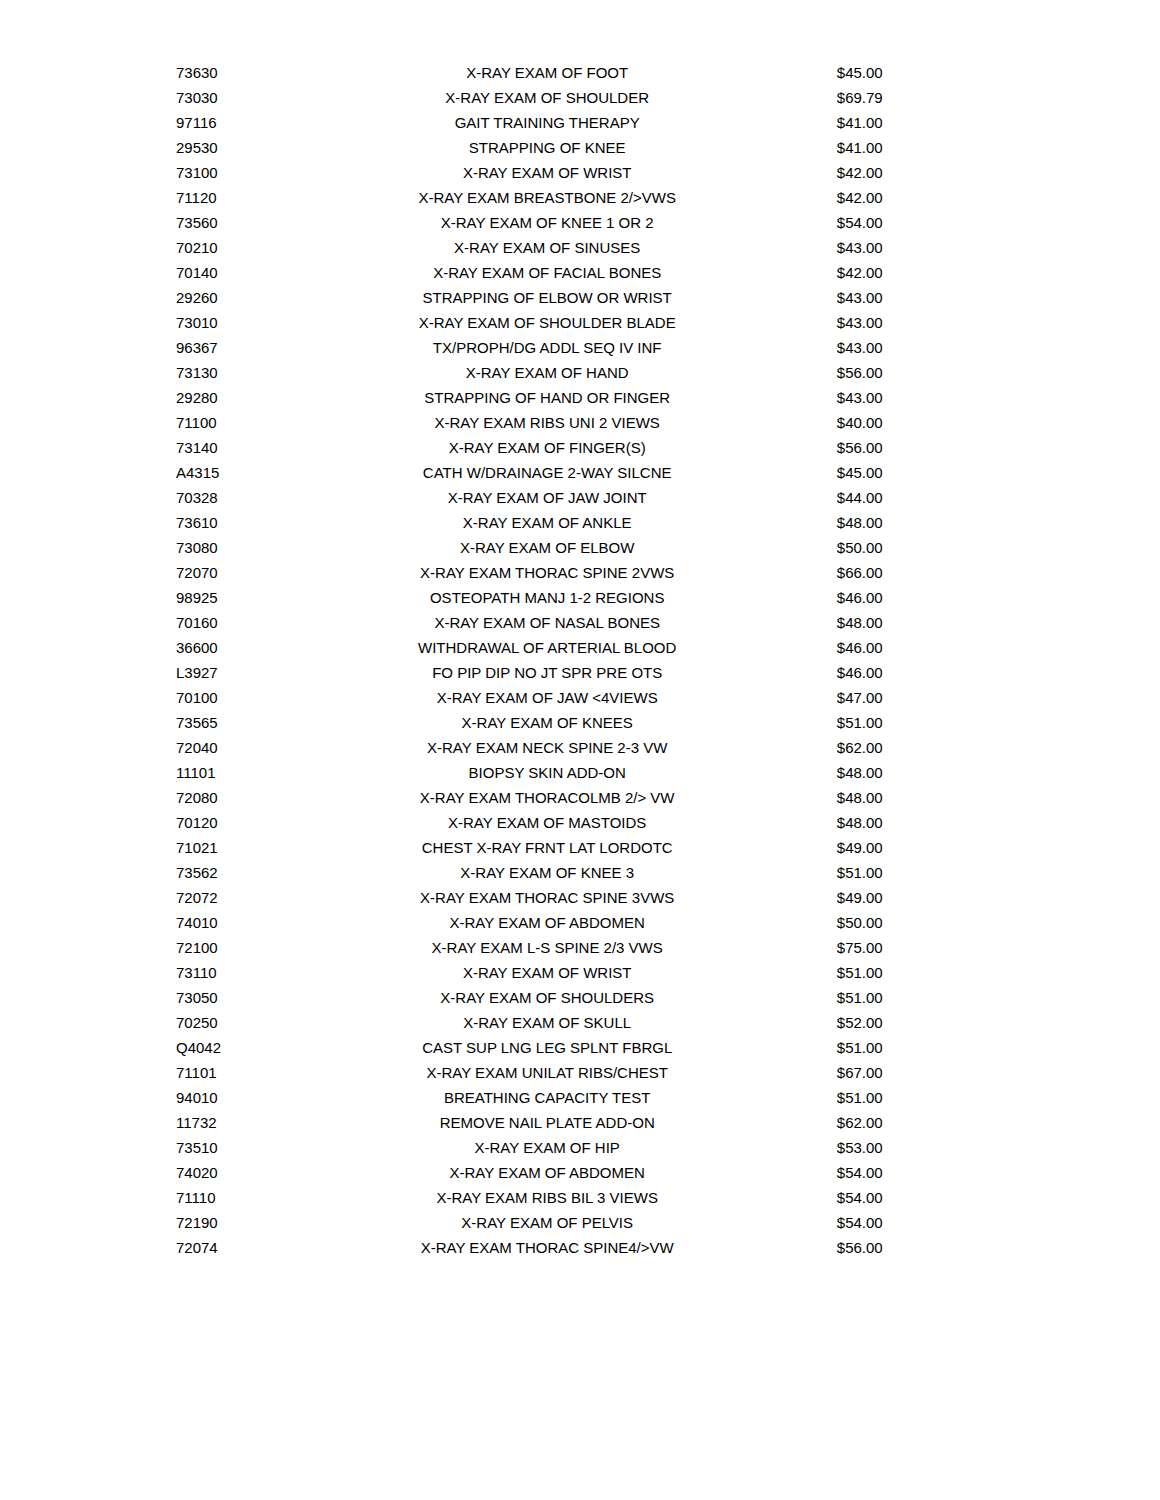| 73630 | X-RAY EXAM OF FOOT | $45.00 |
| 73030 | X-RAY EXAM OF SHOULDER | $69.79 |
| 97116 | GAIT TRAINING THERAPY | $41.00 |
| 29530 | STRAPPING OF KNEE | $41.00 |
| 73100 | X-RAY EXAM OF WRIST | $42.00 |
| 71120 | X-RAY EXAM BREASTBONE 2/>VWS | $42.00 |
| 73560 | X-RAY EXAM OF KNEE 1 OR 2 | $54.00 |
| 70210 | X-RAY EXAM OF SINUSES | $43.00 |
| 70140 | X-RAY EXAM OF FACIAL BONES | $42.00 |
| 29260 | STRAPPING OF ELBOW OR WRIST | $43.00 |
| 73010 | X-RAY EXAM OF SHOULDER BLADE | $43.00 |
| 96367 | TX/PROPH/DG ADDL SEQ IV INF | $43.00 |
| 73130 | X-RAY EXAM OF HAND | $56.00 |
| 29280 | STRAPPING OF HAND OR FINGER | $43.00 |
| 71100 | X-RAY EXAM RIBS UNI 2 VIEWS | $40.00 |
| 73140 | X-RAY EXAM OF FINGER(S) | $56.00 |
| A4315 | CATH W/DRAINAGE 2-WAY SILCNE | $45.00 |
| 70328 | X-RAY EXAM OF JAW JOINT | $44.00 |
| 73610 | X-RAY EXAM OF ANKLE | $48.00 |
| 73080 | X-RAY EXAM OF ELBOW | $50.00 |
| 72070 | X-RAY EXAM THORAC SPINE 2VWS | $66.00 |
| 98925 | OSTEOPATH MANJ 1-2 REGIONS | $46.00 |
| 70160 | X-RAY EXAM OF NASAL BONES | $48.00 |
| 36600 | WITHDRAWAL OF ARTERIAL BLOOD | $46.00 |
| L3927 | FO PIP DIP NO JT SPR PRE OTS | $46.00 |
| 70100 | X-RAY EXAM OF JAW <4VIEWS | $47.00 |
| 73565 | X-RAY EXAM OF KNEES | $51.00 |
| 72040 | X-RAY EXAM NECK SPINE 2-3 VW | $62.00 |
| 11101 | BIOPSY SKIN ADD-ON | $48.00 |
| 72080 | X-RAY EXAM THORACOLMB 2/> VW | $48.00 |
| 70120 | X-RAY EXAM OF MASTOIDS | $48.00 |
| 71021 | CHEST X-RAY FRNT LAT LORDOTC | $49.00 |
| 73562 | X-RAY EXAM OF KNEE 3 | $51.00 |
| 72072 | X-RAY EXAM THORAC SPINE 3VWS | $49.00 |
| 74010 | X-RAY EXAM OF ABDOMEN | $50.00 |
| 72100 | X-RAY EXAM L-S SPINE 2/3 VWS | $75.00 |
| 73110 | X-RAY EXAM OF WRIST | $51.00 |
| 73050 | X-RAY EXAM OF SHOULDERS | $51.00 |
| 70250 | X-RAY EXAM OF SKULL | $52.00 |
| Q4042 | CAST SUP LNG LEG SPLNT FBRGL | $51.00 |
| 71101 | X-RAY EXAM UNILAT RIBS/CHEST | $67.00 |
| 94010 | BREATHING CAPACITY TEST | $51.00 |
| 11732 | REMOVE NAIL PLATE ADD-ON | $62.00 |
| 73510 | X-RAY EXAM OF HIP | $53.00 |
| 74020 | X-RAY EXAM OF ABDOMEN | $54.00 |
| 71110 | X-RAY EXAM RIBS BIL 3 VIEWS | $54.00 |
| 72190 | X-RAY EXAM OF PELVIS | $54.00 |
| 72074 | X-RAY EXAM THORAC SPINE4/>VW | $56.00 |